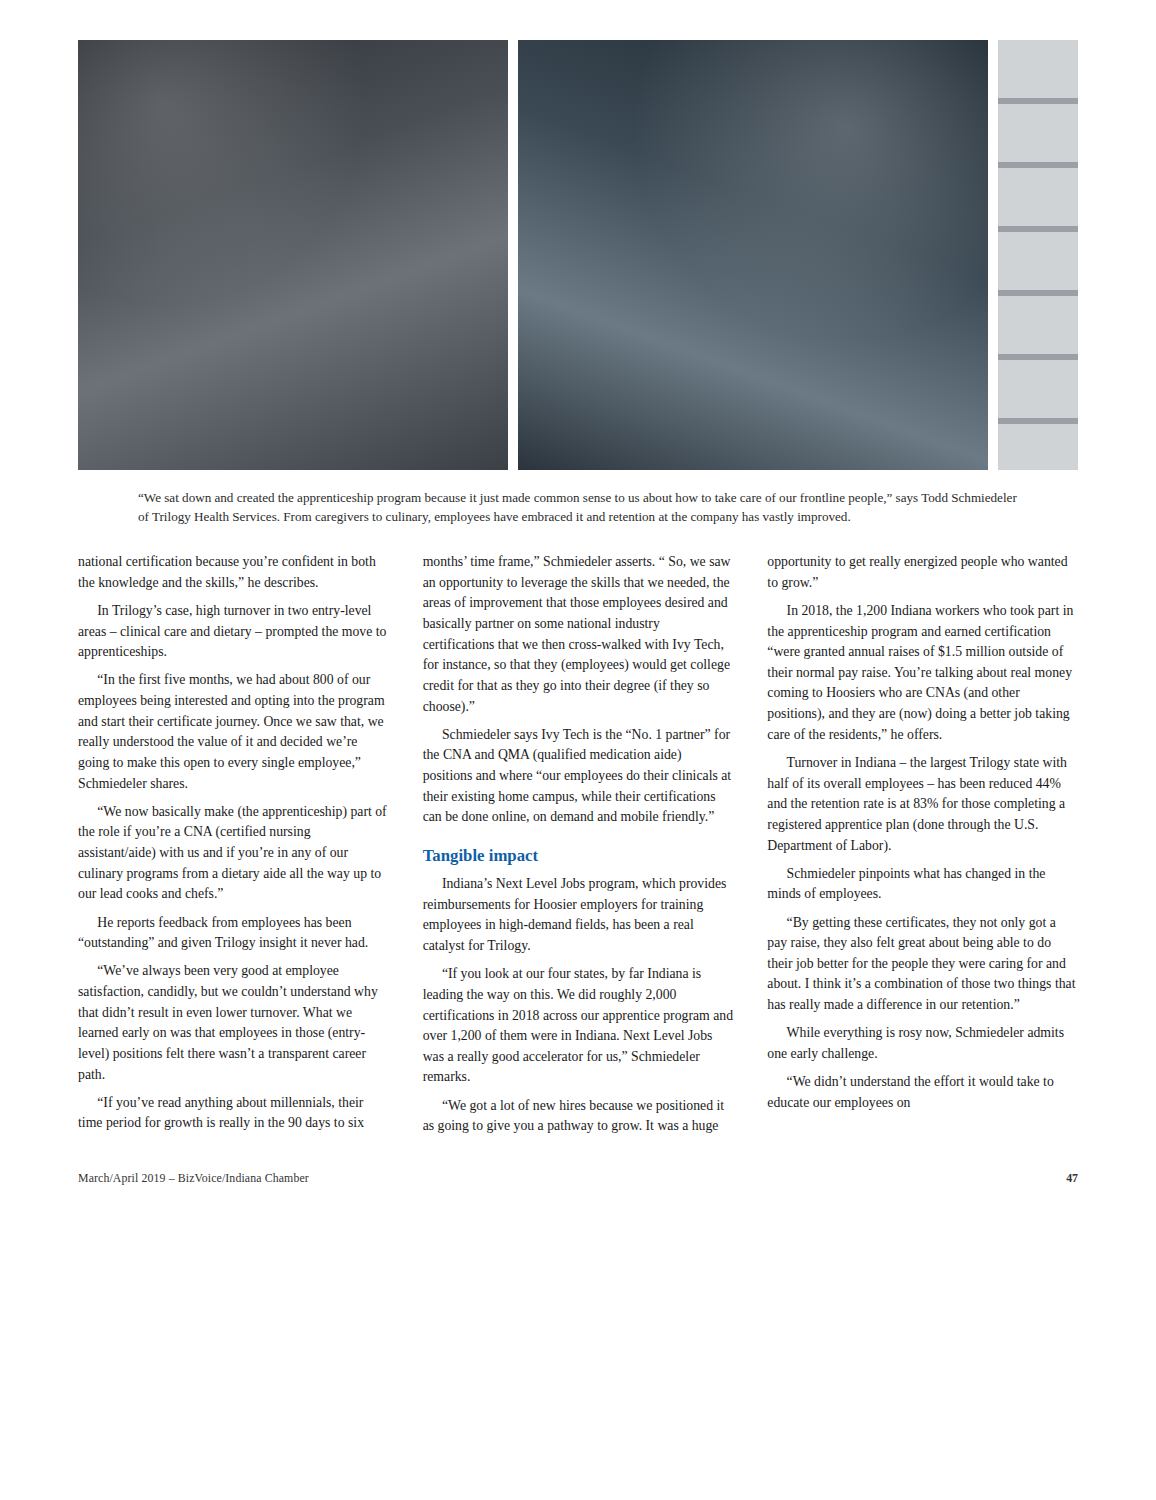“We sat down and created the apprenticeship program because it just made common sense to us about how to take care of our frontline people,” says Todd Schmiedeler of Trilogy Health Services. From caregivers to culinary, employees have embraced it and retention at the company has vastly improved.
national certification because you’re confident in both the knowledge and the skills,” he describes.
In Trilogy’s case, high turnover in two entry-level areas – clinical care and dietary – prompted the move to apprenticeships.
“In the first five months, we had about 800 of our employees being interested and opting into the program and start their certificate journey. Once we saw that, we really understood the value of it and decided we’re going to make this open to every single employee,” Schmiedeler shares.
“We now basically make (the apprenticeship) part of the role if you’re a CNA (certified nursing assistant/aide) with us and if you’re in any of our culinary programs from a dietary aide all the way up to our lead cooks and chefs.”
He reports feedback from employees has been “outstanding” and given Trilogy insight it never had.
“We’ve always been very good at employee satisfaction, candidly, but we couldn’t understand why that didn’t result in even lower turnover. What we learned early on was that employees in those (entry-level) positions felt there wasn’t a transparent career path.
“If you’ve read anything about millennials, their time period for growth is really in the 90 days to six months’ time frame,” Schmiedeler asserts. “ So, we saw an opportunity to leverage the skills that we needed, the areas of improvement that those employees desired and basically partner on some national industry certifications that we then cross-walked with Ivy Tech, for instance, so that they (employees) would get college credit for that as they go into their degree (if they so choose).”
Schmiedeler says Ivy Tech is the “No. 1 partner” for the CNA and QMA (qualified medication aide) positions and where “our employees do their clinicals at their existing home campus, while their certifications can be done online, on demand and mobile friendly.”
Tangible impact
Indiana’s Next Level Jobs program, which provides reimbursements for Hoosier employers for training employees in high-demand fields, has been a real catalyst for Trilogy.
“If you look at our four states, by far Indiana is leading the way on this. We did roughly 2,000 certifications in 2018 across our apprentice program and over 1,200 of them were in Indiana. Next Level Jobs was a really good accelerator for us,” Schmiedeler remarks.
“We got a lot of new hires because we positioned it as going to give you a pathway to grow. It was a huge opportunity to get really energized people who wanted to grow.”
In 2018, the 1,200 Indiana workers who took part in the apprenticeship program and earned certification “were granted annual raises of $1.5 million outside of their normal pay raise. You’re talking about real money coming to Hoosiers who are CNAs (and other positions), and they are (now) doing a better job taking care of the residents,” he offers.
Turnover in Indiana – the largest Trilogy state with half of its overall employees – has been reduced 44% and the retention rate is at 83% for those completing a registered apprentice plan (done through the U.S. Department of Labor).
Schmiedeler pinpoints what has changed in the minds of employees.
“By getting these certificates, they not only got a pay raise, they also felt great about being able to do their job better for the people they were caring for and about. I think it’s a combination of those two things that has really made a difference in our retention.”
While everything is rosy now, Schmiedeler admits one early challenge.
“We didn’t understand the effort it would take to educate our employees on
March/April 2019 – BizVoice/Indiana Chamber
47